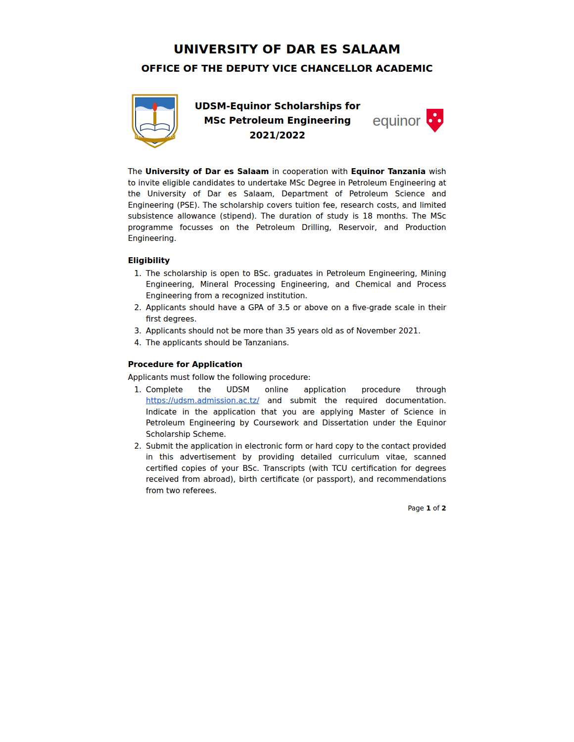UNIVERSITY OF DAR ES SALAAM
OFFICE OF THE DEPUTY VICE CHANCELLOR ACADEMIC
HEKIMA NI UHURU
UDSM-Equinor Scholarships for MSc Petroleum Engineering 2021/2022
equinor
The University of Dar es Salaam in cooperation with Equinor Tanzania wish to invite eligible candidates to undertake MSc Degree in Petroleum Engineering at the University of Dar es Salaam, Department of Petroleum Science and Engineering (PSE). The scholarship covers tuition fee, research costs, and limited subsistence allowance (stipend). The duration of study is 18 months. The MSc programme focusses on the Petroleum Drilling, Reservoir, and Production Engineering.
Eligibility
The scholarship is open to BSc. graduates in Petroleum Engineering, Mining Engineering, Mineral Processing Engineering, and Chemical and Process Engineering from a recognized institution.
Applicants should have a GPA of 3.5 or above on a five-grade scale in their first degrees.
Applicants should not be more than 35 years old as of November 2021.
The applicants should be Tanzanians.
Procedure for Application
Applicants must follow the following procedure:
Complete the UDSM online application procedure through https://udsm.admission.ac.tz/ and submit the required documentation. Indicate in the application that you are applying Master of Science in Petroleum Engineering by Coursework and Dissertation under the Equinor Scholarship Scheme.
Submit the application in electronic form or hard copy to the contact provided in this advertisement by providing detailed curriculum vitae, scanned certified copies of your BSc. Transcripts (with TCU certification for degrees received from abroad), birth certificate (or passport), and recommendations from two referees.
Page 1 of 2